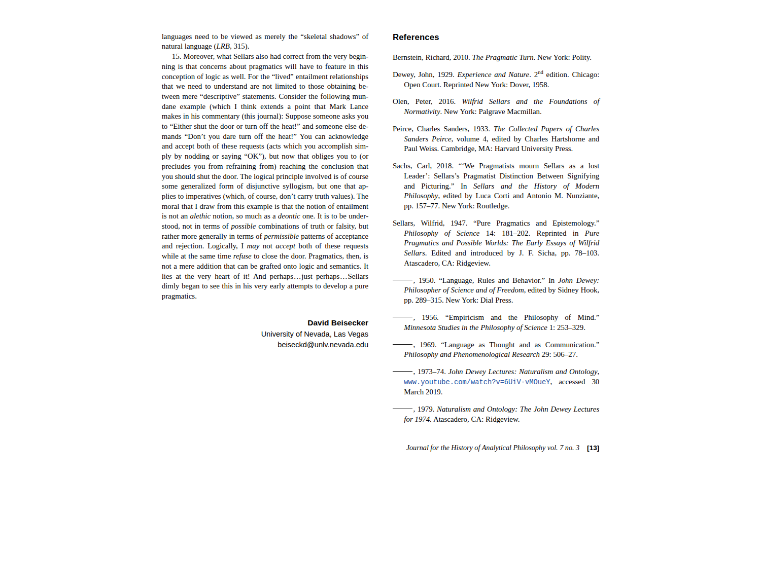languages need to be viewed as merely the “skeletal shadows” of natural language (LRB, 315).
15. Moreover, what Sellars also had correct from the very beginning is that concerns about pragmatics will have to feature in this conception of logic as well. For the “lived” entailment relationships that we need to understand are not limited to those obtaining between mere “descriptive” statements. Consider the following mundane example (which I think extends a point that Mark Lance makes in his commentary (this journal): Suppose someone asks you to “Either shut the door or turn off the heat!” and someone else demands “Don’t you dare turn off the heat!” You can acknowledge and accept both of these requests (acts which you accomplish simply by nodding or saying “OK”), but now that obliges you to (or precludes you from refraining from) reaching the conclusion that you should shut the door. The logical principle involved is of course some generalized form of disjunctive syllogism, but one that applies to imperatives (which, of course, don’t carry truth values). The moral that I draw from this example is that the notion of entailment is not an alethic notion, so much as a deontic one. It is to be understood, not in terms of possible combinations of truth or falsity, but rather more generally in terms of permissible patterns of acceptance and rejection. Logically, I may not accept both of these requests while at the same time refuse to close the door. Pragmatics, then, is not a mere addition that can be grafted onto logic and semantics. It lies at the very heart of it! And perhaps . . . just perhaps . . . Sellars dimly began to see this in his very early attempts to develop a pure pragmatics.
David Beisecker
University of Nevada, Las Vegas
beiseckd@unlv.nevada.edu
References
Bernstein, Richard, 2010. The Pragmatic Turn. New York: Polity.
Dewey, John, 1929. Experience and Nature. 2nd edition. Chicago: Open Court. Reprinted New York: Dover, 1958.
Olen, Peter, 2016. Wilfrid Sellars and the Foundations of Normativity. New York: Palgrave Macmillan.
Peirce, Charles Sanders, 1933. The Collected Papers of Charles Sanders Peirce, volume 4, edited by Charles Hartshorne and Paul Weiss. Cambridge, MA: Harvard University Press.
Sachs, Carl, 2018. “‘We Pragmatists mourn Sellars as a lost Leader’: Sellars’s Pragmatist Distinction Between Signifying and Picturing.” In Sellars and the History of Modern Philosophy, edited by Luca Corti and Antonio M. Nunziante, pp. 157–77. New York: Routledge.
Sellars, Wilfrid, 1947. “Pure Pragmatics and Epistemology.” Philosophy of Science 14: 181–202. Reprinted in Pure Pragmatics and Possible Worlds: The Early Essays of Wilfrid Sellars. Edited and introduced by J. F. Sicha, pp. 78–103. Atascadero, CA: Ridgeview.
, 1950. “Language, Rules and Behavior.” In John Dewey: Philosopher of Science and of Freedom, edited by Sidney Hook, pp. 289–315. New York: Dial Press.
, 1956. “Empiricism and the Philosophy of Mind.” Minnesota Studies in the Philosophy of Science 1: 253–329.
, 1969. “Language as Thought and as Communication.” Philosophy and Phenomenological Research 29: 506–27.
, 1973–74. John Dewey Lectures: Naturalism and Ontology, www.youtube.com/watch?v=6UiV-vMOueY, accessed 30 March 2019.
, 1979. Naturalism and Ontology: The John Dewey Lectures for 1974. Atascadero, CA: Ridgeview.
Journal for the History of Analytical Philosophy vol. 7 no. 3[13]